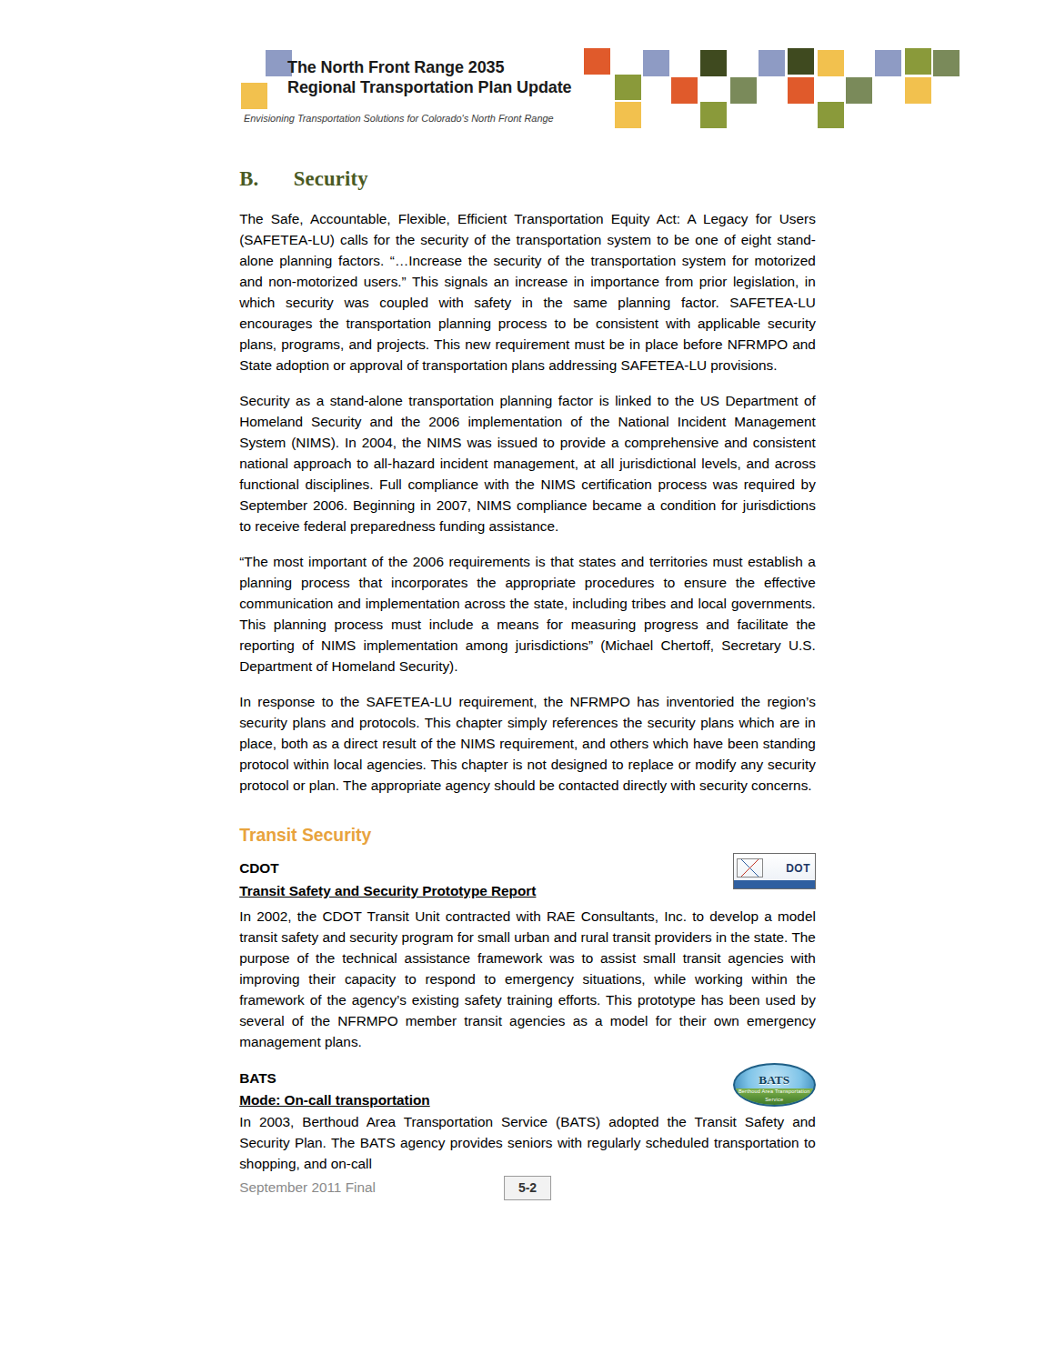The North Front Range 2035
Regional Transportation Plan Update
Envisioning Transportation Solutions for Colorado's North Front Range
B. Security
The Safe, Accountable, Flexible, Efficient Transportation Equity Act: A Legacy for Users (SAFETEA-LU) calls for the security of the transportation system to be one of eight stand-alone planning factors. “…Increase the security of the transportation system for motorized and non-motorized users.” This signals an increase in importance from prior legislation, in which security was coupled with safety in the same planning factor. SAFETEA-LU encourages the transportation planning process to be consistent with applicable security plans, programs, and projects. This new requirement must be in place before NFRMPO and State adoption or approval of transportation plans addressing SAFETEA-LU provisions.
Security as a stand-alone transportation planning factor is linked to the US Department of Homeland Security and the 2006 implementation of the National Incident Management System (NIMS). In 2004, the NIMS was issued to provide a comprehensive and consistent national approach to all-hazard incident management, at all jurisdictional levels, and across functional disciplines. Full compliance with the NIMS certification process was required by September 2006. Beginning in 2007, NIMS compliance became a condition for jurisdictions to receive federal preparedness funding assistance.
“The most important of the 2006 requirements is that states and territories must establish a planning process that incorporates the appropriate procedures to ensure the effective communication and implementation across the state, including tribes and local governments. This planning process must include a means for measuring progress and facilitate the reporting of NIMS implementation among jurisdictions” (Michael Chertoff, Secretary U.S. Department of Homeland Security).
In response to the SAFETEA-LU requirement, the NFRMPO has inventoried the region’s security plans and protocols. This chapter simply references the security plans which are in place, both as a direct result of the NIMS requirement, and others which have been standing protocol within local agencies. This chapter is not designed to replace or modify any security protocol or plan. The appropriate agency should be contacted directly with security concerns.
Transit Security
DOT
CDOT
Transit Safety and Security Prototype Report
In 2002, the CDOT Transit Unit contracted with RAE Consultants, Inc. to develop a model transit safety and security program for small urban and rural transit providers in the state. The purpose of the technical assistance framework was to assist small transit agencies with improving their capacity to respond to emergency situations, while working within the framework of the agency’s existing safety training efforts. This prototype has been used by several of the NFRMPO member transit agencies as a model for their own emergency management plans.
BATS
Berthoud Area Transportation Service
BATS
Mode: On-call transportation
In 2003, Berthoud Area Transportation Service (BATS) adopted the Transit Safety and Security Plan. The BATS agency provides seniors with regularly scheduled transportation to shopping, and on-call
September 2011 Final
5-2